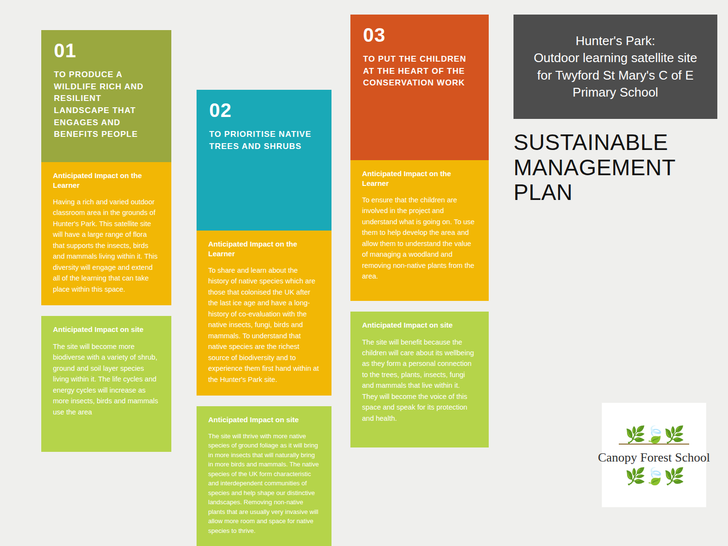Sustainable Management Plan — Hunter's Park: Outdoor learning satellite site for Twyford St Mary's C of E Primary School
01
To produce a wildlife rich and resilient landscape that engages and benefits people
Anticipated Impact on the Learner
Having a rich and varied outdoor classroom area in the grounds of Hunter's Park. This satellite site will have a large range of flora that supports the insects, birds and mammals living within it. This diversity will engage and extend all of the learning that can take place within this space.
Anticipated Impact on site
The site will become more biodiverse with a variety of shrub, ground and soil layer species living within it. The life cycles and energy cycles will increase as more insects, birds and mammals use the area
02
To prioritise native trees and shrubs
Anticipated Impact on the Learner
To share and learn about the history of native species which are those that colonised the UK after the last ice age and have a long-history of co-evaluation with the native insects, fungi, birds and mammals. To understand that native species are the richest source of biodiversity and to experience them first hand within at the Hunter's Park site.
Anticipated Impact on site
The site will thrive with more native species of ground foliage as it will bring in more insects that will naturally bring in more birds and mammals. The native species of the UK form characteristic and interdependent communities of species and help shape our distinctive landscapes. Removing non-native plants that are usually very invasive will allow more room and space for native species to thrive.
03
To put the children at the heart of the conservation work
Anticipated Impact on the Learner
To ensure that the children are involved in the project and understand what is going on. To use them to help develop the area and allow them to understand the value of managing a woodland and removing non-native plants from the area.
Anticipated Impact on site
The site will benefit because the children will care about its wellbeing as they form a personal connection to the trees, plants, insects, fungi and mammals that live within it. They will become the voice of this space and speak for its protection and health.
Hunter's Park:
Outdoor learning satellite site for Twyford St Mary's C of E Primary School
Sustainable Management Plan
🌿🍃🌿
Canopy Forest School
🌿🍃🌿